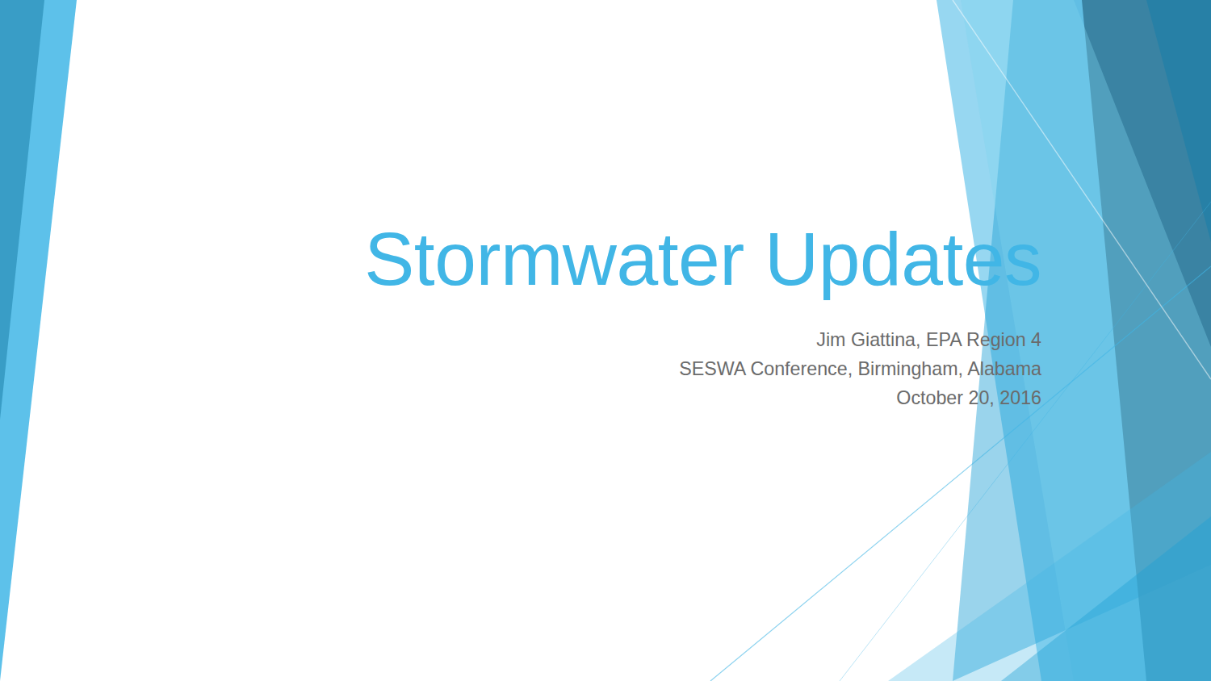Stormwater Updates
Jim Giattina, EPA Region 4 SESWA Conference, Birmingham, Alabama October 20, 2016